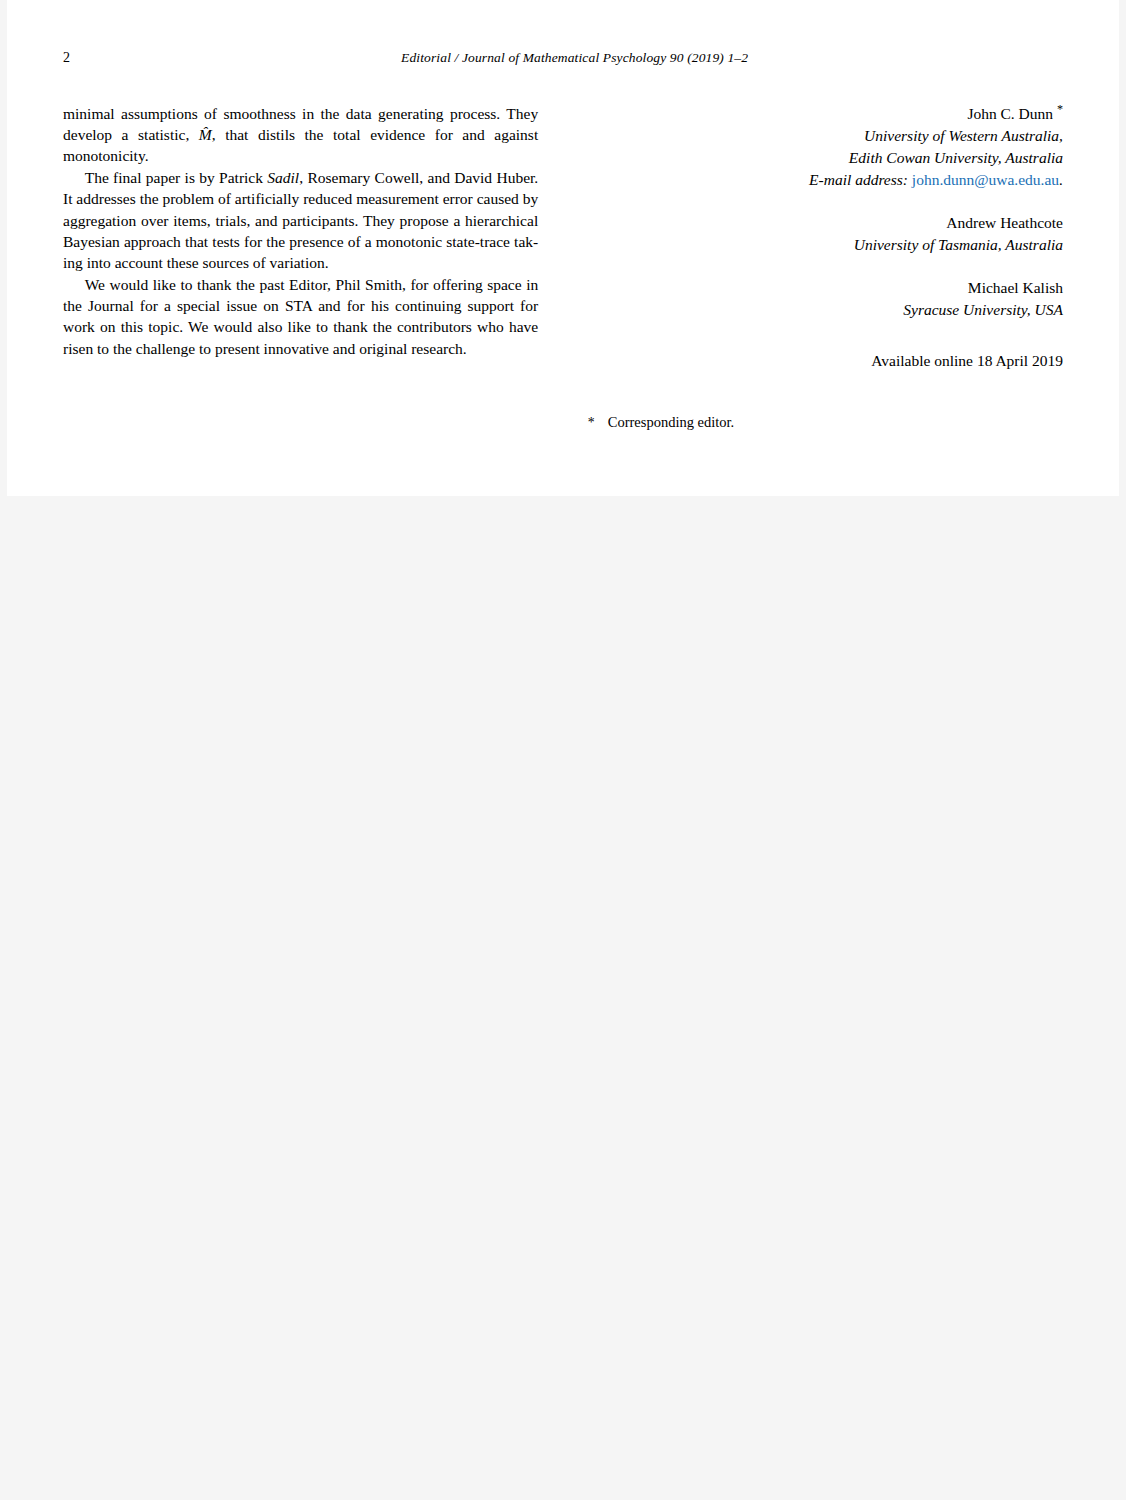2 Editorial / Journal of Mathematical Psychology 90 (2019) 1–2
minimal assumptions of smoothness in the data generating process. They develop a statistic, M̂, that distils the total evidence for and against monotonicity.
The final paper is by Patrick Sadil, Rosemary Cowell, and David Huber. It addresses the problem of artificially reduced measurement error caused by aggregation over items, trials, and participants. They propose a hierarchical Bayesian approach that tests for the presence of a monotonic state-trace taking into account these sources of variation.
We would like to thank the past Editor, Phil Smith, for offering space in the Journal for a special issue on STA and for his continuing support for work on this topic. We would also like to thank the contributors who have risen to the challenge to present innovative and original research.
John C. Dunn *
University of Western Australia,
Edith Cowan University, Australia
E-mail address: john.dunn@uwa.edu.au.
Andrew Heathcote
University of Tasmania, Australia
Michael Kalish
Syracuse University, USA
Available online 18 April 2019
* Corresponding editor.